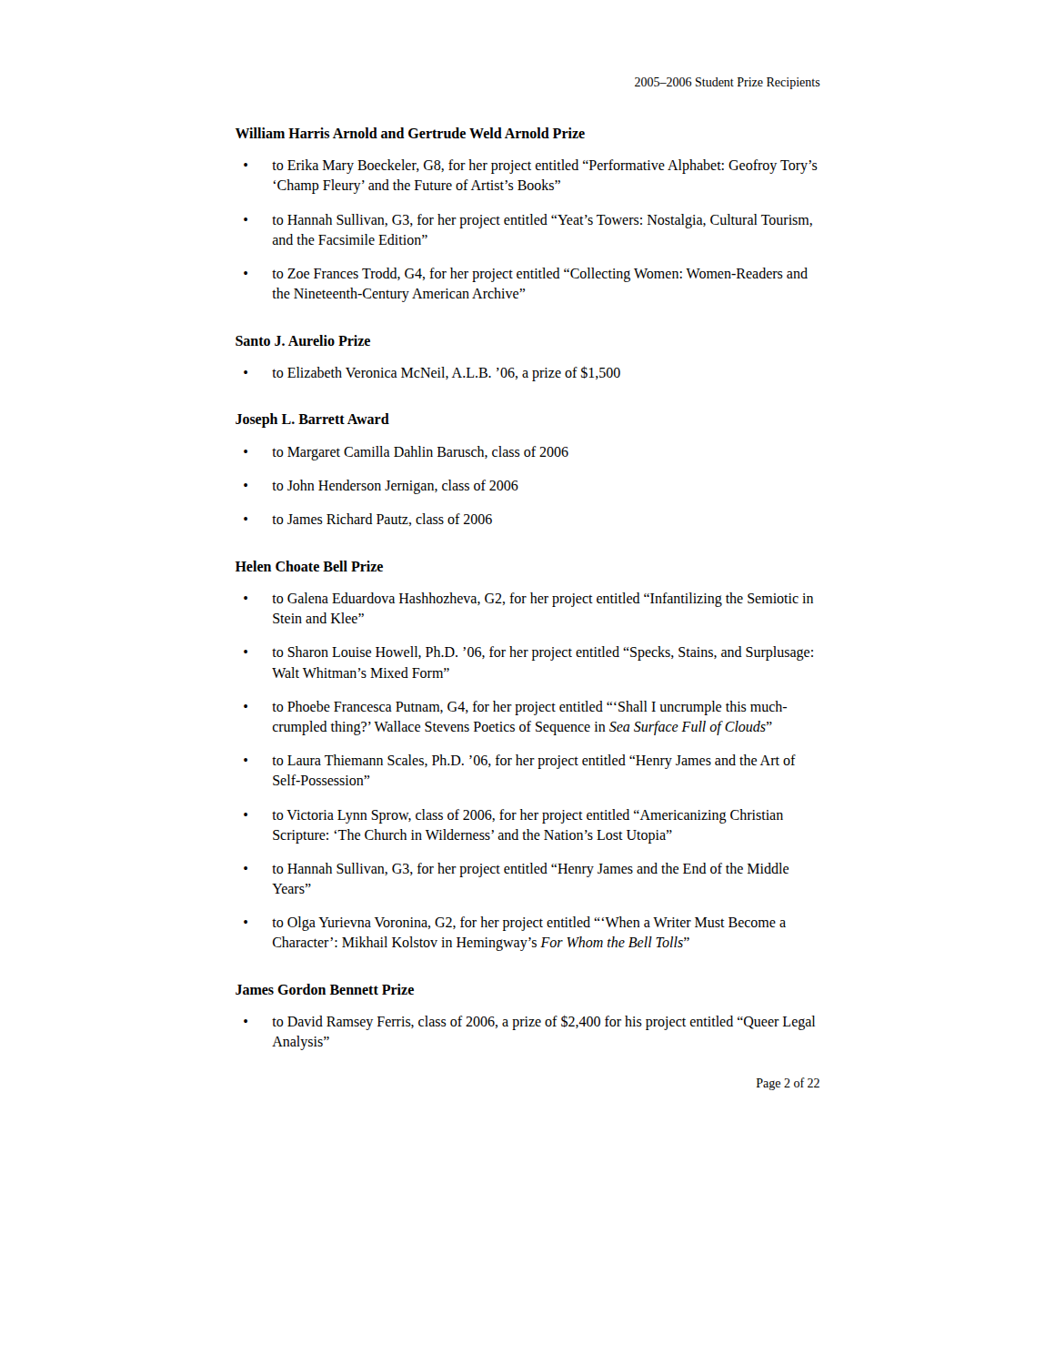2005–2006 Student Prize Recipients
William Harris Arnold and Gertrude Weld Arnold Prize
to Erika Mary Boeckeler, G8, for her project entitled “Performative Alphabet: Geofroy Tory’s ‘Champ Fleury’ and the Future of Artist’s Books”
to Hannah Sullivan, G3, for her project entitled “Yeat’s Towers: Nostalgia, Cultural Tourism, and the Facsimile Edition”
to Zoe Frances Trodd, G4, for her project entitled “Collecting Women: Women-Readers and the Nineteenth-Century American Archive”
Santo J. Aurelio Prize
to Elizabeth Veronica McNeil, A.L.B. ’06, a prize of $1,500
Joseph L. Barrett Award
to Margaret Camilla Dahlin Barusch, class of 2006
to John Henderson Jernigan, class of 2006
to James Richard Pautz, class of 2006
Helen Choate Bell Prize
to Galena Eduardova Hashhozheva, G2, for her project entitled “Infantilizing the Semiotic in Stein and Klee”
to Sharon Louise Howell, Ph.D. ’06, for her project entitled “Specks, Stains, and Surplusage: Walt Whitman’s Mixed Form”
to Phoebe Francesca Putnam, G4, for her project entitled “‘Shall I uncrumple this much-crumpled thing?’ Wallace Stevens Poetics of Sequence in Sea Surface Full of Clouds”
to Laura Thiemann Scales, Ph.D. ’06, for her project entitled “Henry James and the Art of Self-Possession”
to Victoria Lynn Sprow, class of 2006, for her project entitled “Americanizing Christian Scripture: ‘The Church in Wilderness’ and the Nation’s Lost Utopia”
to Hannah Sullivan, G3, for her project entitled “Henry James and the End of the Middle Years”
to Olga Yurievna Voronina, G2, for her project entitled “‘When a Writer Must Become a Character’: Mikhail Kolstov in Hemingway’s For Whom the Bell Tolls”
James Gordon Bennett Prize
to David Ramsey Ferris, class of 2006, a prize of $2,400 for his project entitled “Queer Legal Analysis”
Page 2 of 22